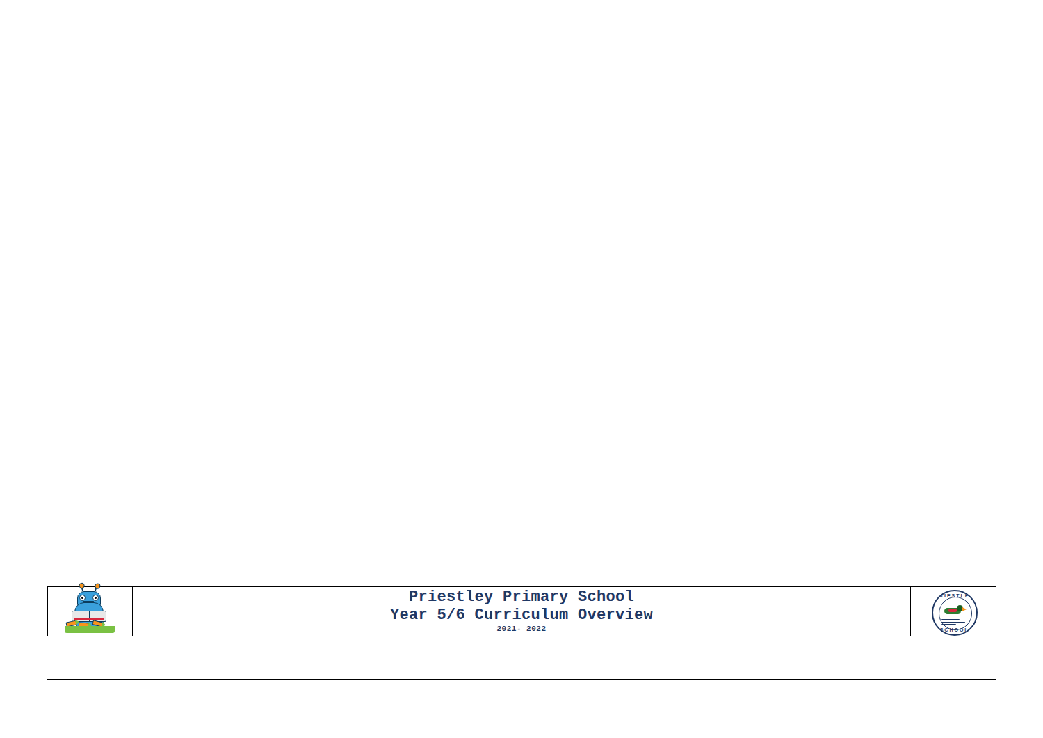Priestley Primary School
Year 5/6 Curriculum Overview
2021- 2022
PRIESTLEY
SCHOOL